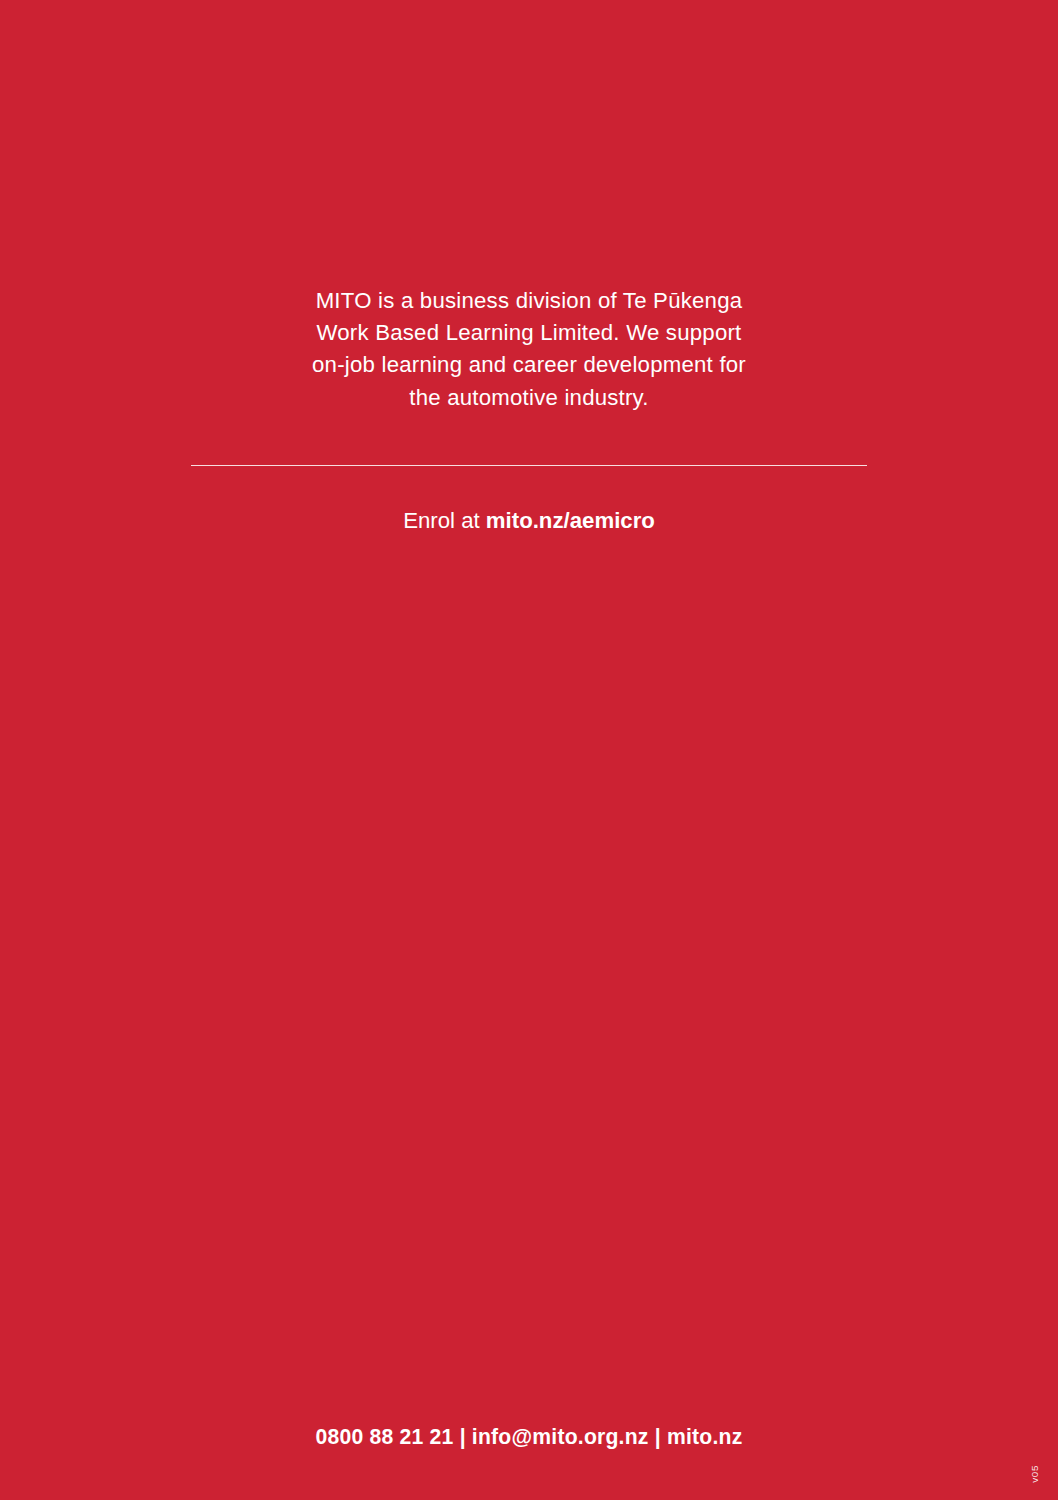MITO is a business division of Te Pūkenga Work Based Learning Limited. We support on-job learning and career development for the automotive industry.
Enrol at mito.nz/aemicro
0800 88 21 21 | info@mito.org.nz | mito.nz
v05